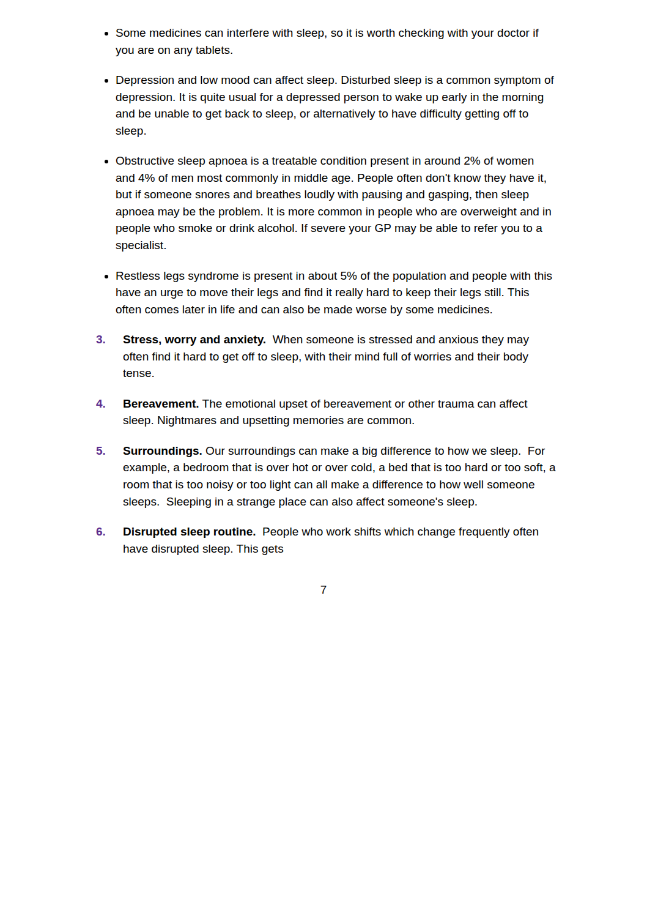Some medicines can interfere with sleep, so it is worth checking with your doctor if you are on any tablets.
Depression and low mood can affect sleep. Disturbed sleep is a common symptom of depression. It is quite usual for a depressed person to wake up early in the morning and be unable to get back to sleep, or alternatively to have difficulty getting off to sleep.
Obstructive sleep apnoea is a treatable condition present in around 2% of women and 4% of men most commonly in middle age. People often don't know they have it, but if someone snores and breathes loudly with pausing and gasping, then sleep apnoea may be the problem. It is more common in people who are overweight and in people who smoke or drink alcohol. If severe your GP may be able to refer you to a specialist.
Restless legs syndrome is present in about 5% of the population and people with this have an urge to move their legs and find it really hard to keep their legs still. This often comes later in life and can also be made worse by some medicines.
Stress, worry and anxiety. When someone is stressed and anxious they may often find it hard to get off to sleep, with their mind full of worries and their body tense.
Bereavement. The emotional upset of bereavement or other trauma can affect sleep. Nightmares and upsetting memories are common.
Surroundings. Our surroundings can make a big difference to how we sleep. For example, a bedroom that is over hot or over cold, a bed that is too hard or too soft, a room that is too noisy or too light can all make a difference to how well someone sleeps. Sleeping in a strange place can also affect someone's sleep.
Disrupted sleep routine. People who work shifts which change frequently often have disrupted sleep. This gets
7